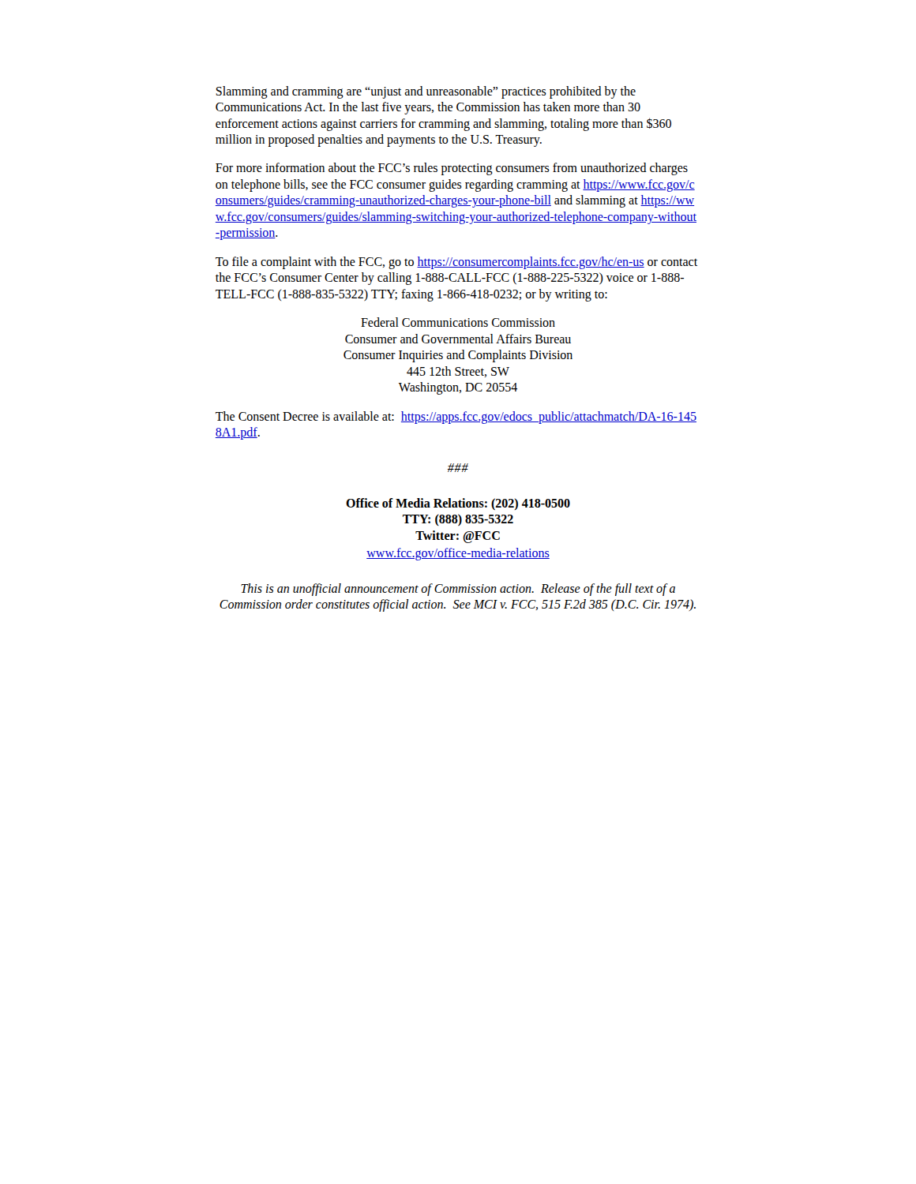Slamming and cramming are “unjust and unreasonable” practices prohibited by the Communications Act. In the last five years, the Commission has taken more than 30 enforcement actions against carriers for cramming and slamming, totaling more than $360 million in proposed penalties and payments to the U.S. Treasury.
For more information about the FCC’s rules protecting consumers from unauthorized charges on telephone bills, see the FCC consumer guides regarding cramming at https://www.fcc.gov/consumers/guides/cramming-unauthorized-charges-your-phone-bill and slamming at https://www.fcc.gov/consumers/guides/slamming-switching-your-authorized-telephone-company-without-permission.
To file a complaint with the FCC, go to https://consumercomplaints.fcc.gov/hc/en-us or contact the FCC’s Consumer Center by calling 1-888-CALL-FCC (1-888-225-5322) voice or 1-888-TELL-FCC (1-888-835-5322) TTY; faxing 1-866-418-0232; or by writing to:
Federal Communications Commission
Consumer and Governmental Affairs Bureau
Consumer Inquiries and Complaints Division
445 12th Street, SW
Washington, DC 20554
The Consent Decree is available at: https://apps.fcc.gov/edocs_public/attachmatch/DA-16-1458A1.pdf.
###
Office of Media Relations: (202) 418-0500
TTY: (888) 835-5322
Twitter: @FCC
www.fcc.gov/office-media-relations
This is an unofficial announcement of Commission action. Release of the full text of a Commission order constitutes official action. See MCI v. FCC, 515 F.2d 385 (D.C. Cir. 1974).